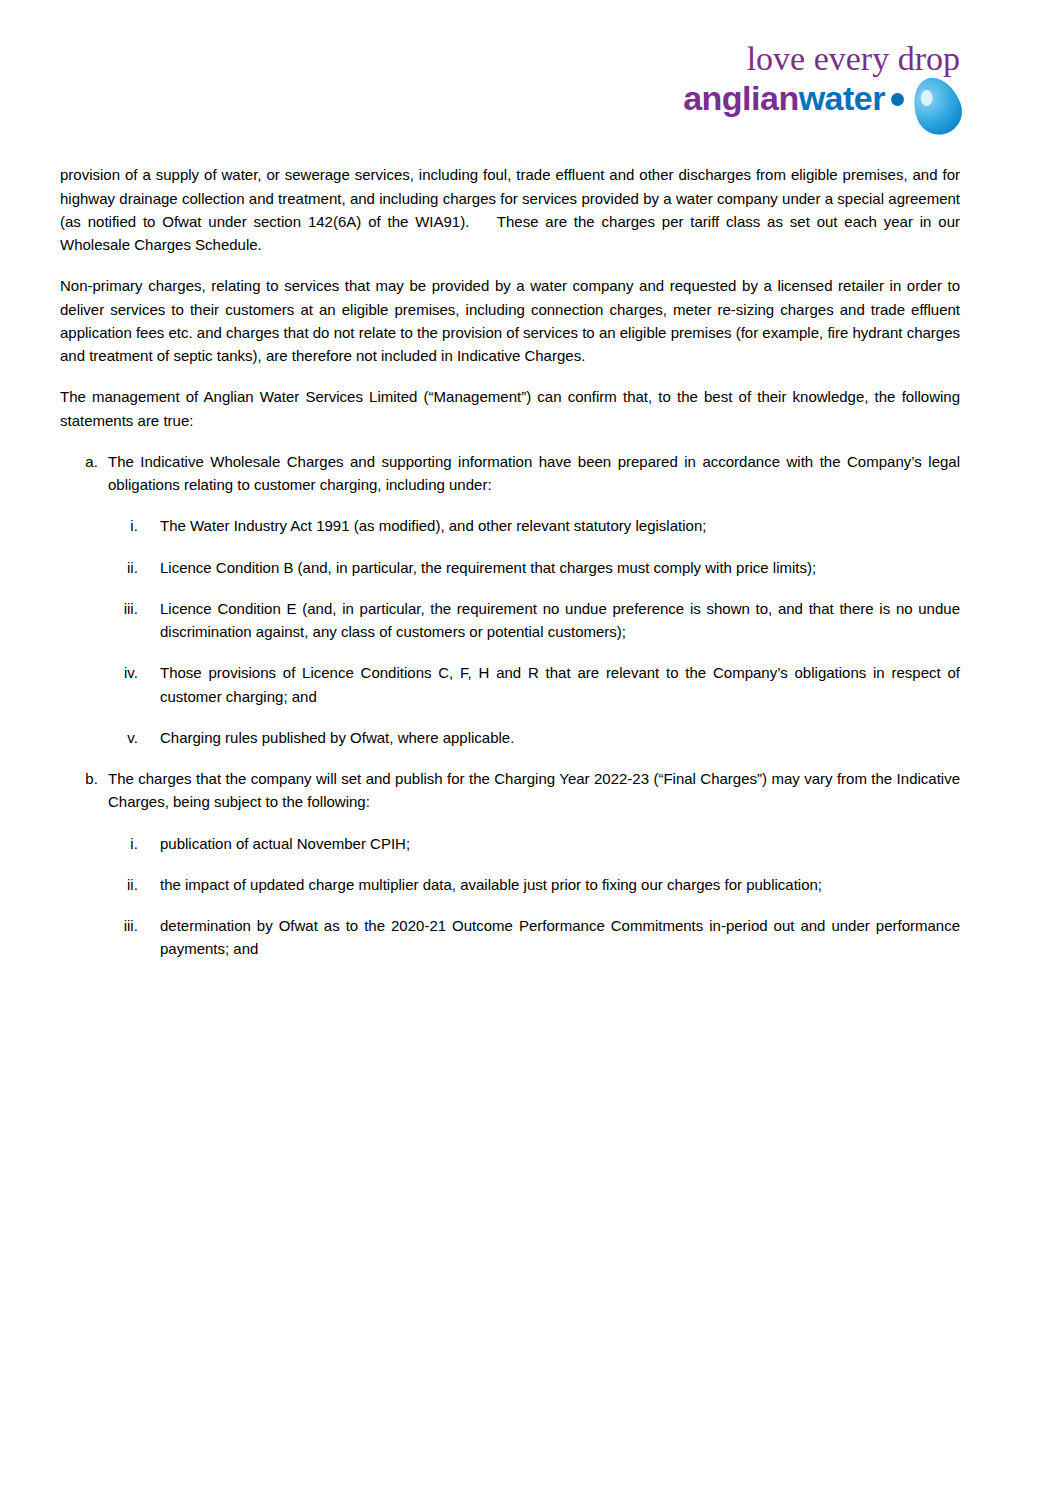love every drop anglian water
provision of a supply of water, or sewerage services, including foul, trade effluent and other discharges from eligible premises, and for highway drainage collection and treatment, and including charges for services provided by a water company under a special agreement (as notified to Ofwat under section 142(6A) of the WIA91). These are the charges per tariff class as set out each year in our Wholesale Charges Schedule.
Non-primary charges, relating to services that may be provided by a water company and requested by a licensed retailer in order to deliver services to their customers at an eligible premises, including connection charges, meter re-sizing charges and trade effluent application fees etc. and charges that do not relate to the provision of services to an eligible premises (for example, fire hydrant charges and treatment of septic tanks), are therefore not included in Indicative Charges.
The management of Anglian Water Services Limited (“Management”) can confirm that, to the best of their knowledge, the following statements are true:
The Indicative Wholesale Charges and supporting information have been prepared in accordance with the Company’s legal obligations relating to customer charging, including under:
The Water Industry Act 1991 (as modified), and other relevant statutory legislation;
Licence Condition B (and, in particular, the requirement that charges must comply with price limits);
Licence Condition E (and, in particular, the requirement no undue preference is shown to, and that there is no undue discrimination against, any class of customers or potential customers);
Those provisions of Licence Conditions C, F, H and R that are relevant to the Company’s obligations in respect of customer charging; and
Charging rules published by Ofwat, where applicable.
The charges that the company will set and publish for the Charging Year 2022-23 (“Final Charges”) may vary from the Indicative Charges, being subject to the following:
publication of actual November CPIH;
the impact of updated charge multiplier data, available just prior to fixing our charges for publication;
determination by Ofwat as to the 2020-21 Outcome Performance Commitments in-period out and under performance payments; and